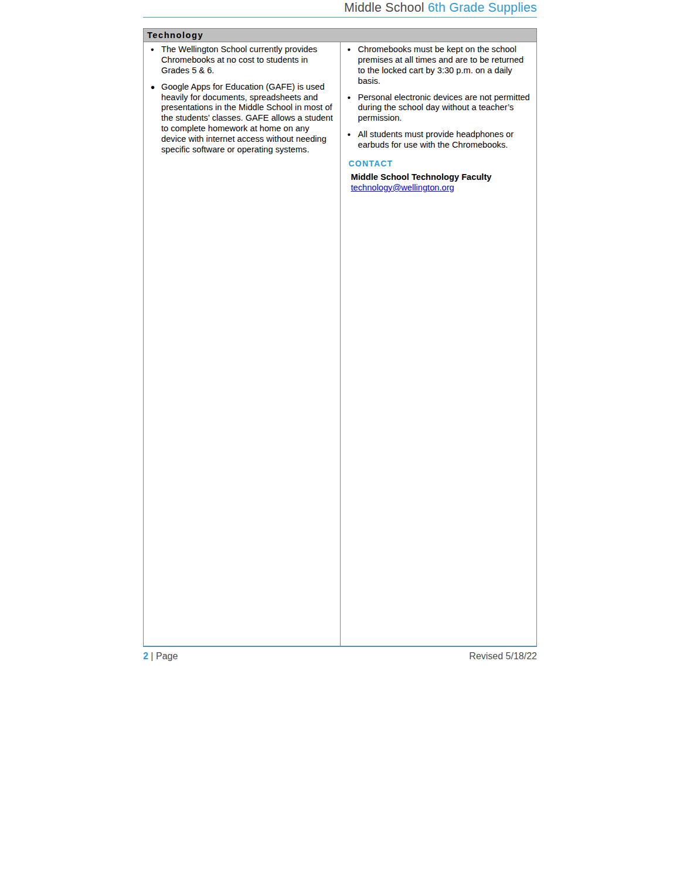Middle School 6th Grade Supplies
| Technology |
| --- |
| The Wellington School currently provides Chromebooks at no cost to students in Grades 5 & 6. Google Apps for Education (GAFE) is used heavily for documents, spreadsheets and presentations in the Middle School in most of the students’ classes. GAFE allows a student to complete homework at home on any device with internet access without needing specific software or operating systems. | Chromebooks must be kept on the school premises at all times and are to be returned to the locked cart by 3:30 p.m. on a daily basis. Personal electronic devices are not permitted during the school day without a teacher’s permission. All students must provide headphones or earbuds for use with the Chromebooks. CONTACT Middle School Technology Faculty technology@wellington.org |
2 | Page
Revised 5/18/22